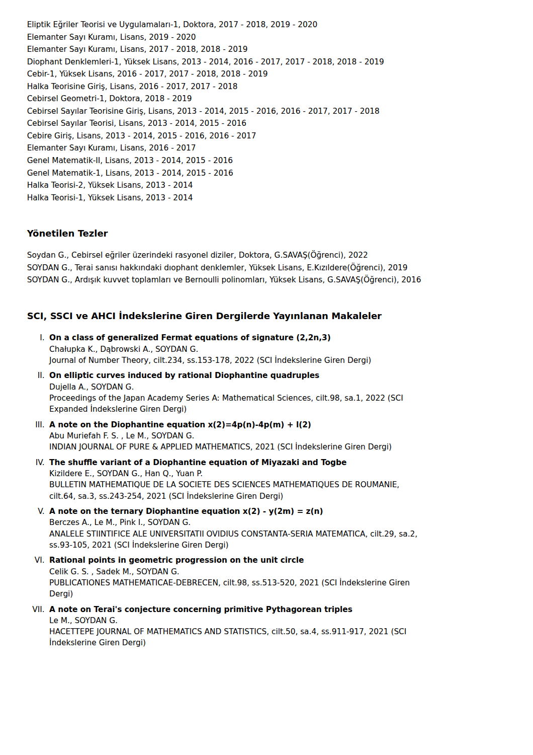Eliptik Eğriler Teorisi ve Uygulamaları-1, Doktora, 2017 - 2018, 2019 - 2020
Elemanter Sayı Kuramı, Lisans, 2019 - 2020
Elemanter Sayı Kuramı, Lisans, 2017 - 2018, 2018 - 2019
Diophant Denklemleri-1, Yüksek Lisans, 2013 - 2014, 2016 - 2017, 2017 - 2018, 2018 - 2019
Cebir-1, Yüksek Lisans, 2016 - 2017, 2017 - 2018, 2018 - 2019
Halka Teorisine Giriş, Lisans, 2016 - 2017, 2017 - 2018
Cebirsel Geometri-1, Doktora, 2018 - 2019
Cebirsel Sayılar Teorisine Giriş, Lisans, 2013 - 2014, 2015 - 2016, 2016 - 2017, 2017 - 2018
Cebirsel Sayılar Teorisi, Lisans, 2013 - 2014, 2015 - 2016
Cebire Giriş, Lisans, 2013 - 2014, 2015 - 2016, 2016 - 2017
Elemanter Sayı Kuramı, Lisans, 2016 - 2017
Genel Matematik-II, Lisans, 2013 - 2014, 2015 - 2016
Genel Matematik-1, Lisans, 2013 - 2014, 2015 - 2016
Halka Teorisi-2, Yüksek Lisans, 2013 - 2014
Halka Teorisi-1, Yüksek Lisans, 2013 - 2014
Yönetilen Tezler
Soydan G., Cebirsel eğriler üzerindeki rasyonel diziler, Doktora, G.SAVAŞ(Öğrenci), 2022
SOYDAN G., Terai sanısı hakkındaki dıophant denklemler, Yüksek Lisans, E.Kızıldere(Öğrenci), 2019
SOYDAN G., Ardışık kuvvet toplamları ve Bernoulli polinomları, Yüksek Lisans, G.SAVAŞ(Öğrenci), 2016
SCI, SSCI ve AHCI İndekslerine Giren Dergilerde Yayınlanan Makaleler
On a class of generalized Fermat equations of signature (2,2n,3)
Chałupka K., Dąbrowski A., SOYDAN G.
Journal of Number Theory, cilt.234, ss.153-178, 2022 (SCI İndekslerine Giren Dergi)
On elliptic curves induced by rational Diophantine quadruples
Dujella A., SOYDAN G.
Proceedings of the Japan Academy Series A: Mathematical Sciences, cilt.98, sa.1, 2022 (SCI Expanded İndekslerine Giren Dergi)
A note on the Diophantine equation x(2)=4p(n)-4p(m) + l(2)
Abu Muriefah F. S. , Le M., SOYDAN G.
INDIAN JOURNAL OF PURE & APPLIED MATHEMATICS, 2021 (SCI İndekslerine Giren Dergi)
The shuffle variant of a Diophantine equation of Miyazaki and Togbe
Kizildere E., SOYDAN G., Han Q., Yuan P.
BULLETIN MATHEMATIQUE DE LA SOCIETE DES SCIENCES MATHEMATIQUES DE ROUMANIE, cilt.64, sa.3, ss.243-254, 2021 (SCI İndekslerine Giren Dergi)
A note on the ternary Diophantine equation x(2) - y(2m) = z(n)
Berczes A., Le M., Pink I., SOYDAN G.
ANALELE STIINTIFICE ALE UNIVERSITATII OVIDIUS CONSTANTA-SERIA MATEMATICA, cilt.29, sa.2, ss.93-105, 2021 (SCI İndekslerine Giren Dergi)
Rational points in geometric progression on the unit circle
Celik G. S. , Sadek M., SOYDAN G.
PUBLICATIONES MATHEMATICAE-DEBRECEN, cilt.98, ss.513-520, 2021 (SCI İndekslerine Giren Dergi)
A note on Terai's conjecture concerning primitive Pythagorean triples
Le M., SOYDAN G.
HACETTEPE JOURNAL OF MATHEMATICS AND STATISTICS, cilt.50, sa.4, ss.911-917, 2021 (SCI İndekslerine Giren Dergi)